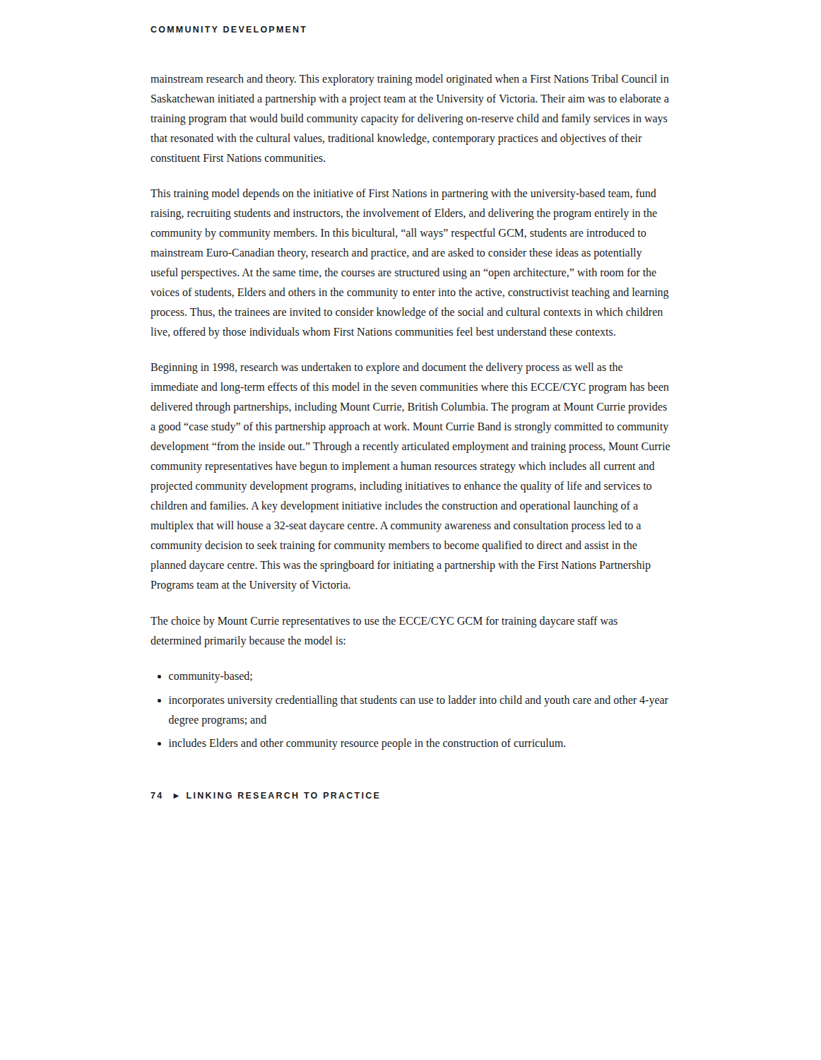Community Development
mainstream research and theory. This exploratory training model originated when a First Nations Tribal Council in Saskatchewan initiated a partnership with a project team at the University of Victoria. Their aim was to elaborate a training program that would build community capacity for delivering on-reserve child and family services in ways that resonated with the cultural values, traditional knowledge, contemporary practices and objectives of their constituent First Nations communities.
This training model depends on the initiative of First Nations in partnering with the university-based team, fund raising, recruiting students and instructors, the involvement of Elders, and delivering the program entirely in the community by community members. In this bicultural, “all ways” respectful GCM, students are introduced to mainstream Euro-Canadian theory, research and practice, and are asked to consider these ideas as potentially useful perspectives. At the same time, the courses are structured using an “open architecture,” with room for the voices of students, Elders and others in the community to enter into the active, constructivist teaching and learning process. Thus, the trainees are invited to consider knowledge of the social and cultural contexts in which children live, offered by those individuals whom First Nations communities feel best understand these contexts.
Beginning in 1998, research was undertaken to explore and document the delivery process as well as the immediate and long-term effects of this model in the seven communities where this ECCE/CYC program has been delivered through partnerships, including Mount Currie, British Columbia. The program at Mount Currie provides a good “case study” of this partnership approach at work. Mount Currie Band is strongly committed to community development “from the inside out.” Through a recently articulated employment and training process, Mount Currie community representatives have begun to implement a human resources strategy which includes all current and projected community development programs, including initiatives to enhance the quality of life and services to children and families. A key development initiative includes the construction and operational launching of a multiplex that will house a 32-seat daycare centre. A community awareness and consultation process led to a community decision to seek training for community members to become qualified to direct and assist in the planned daycare centre. This was the springboard for initiating a partnership with the First Nations Partnership Programs team at the University of Victoria.
The choice by Mount Currie representatives to use the ECCE/CYC GCM for training daycare staff was determined primarily because the model is:
community-based;
incorporates university credentialling that students can use to ladder into child and youth care and other 4-year degree programs; and
includes Elders and other community resource people in the construction of curriculum.
74 ► Linking Research to Practice